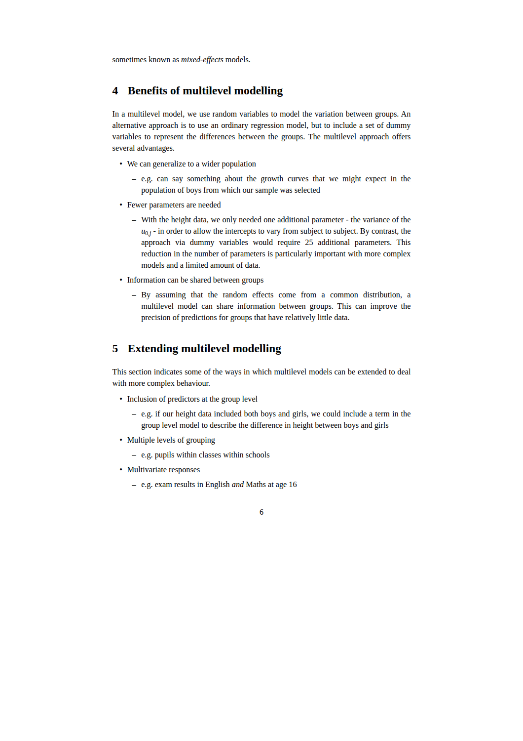sometimes known as mixed-effects models.
4 Benefits of multilevel modelling
In a multilevel model, we use random variables to model the variation between groups. An alternative approach is to use an ordinary regression model, but to include a set of dummy variables to represent the differences between the groups. The multilevel approach offers several advantages.
We can generalize to a wider population
e.g. can say something about the growth curves that we might expect in the population of boys from which our sample was selected
Fewer parameters are needed
With the height data, we only needed one additional parameter - the variance of the u0,j - in order to allow the intercepts to vary from subject to subject. By contrast, the approach via dummy variables would require 25 additional parameters. This reduction in the number of parameters is particularly important with more complex models and a limited amount of data.
Information can be shared between groups
By assuming that the random effects come from a common distribution, a multilevel model can share information between groups. This can improve the precision of predictions for groups that have relatively little data.
5 Extending multilevel modelling
This section indicates some of the ways in which multilevel models can be extended to deal with more complex behaviour.
Inclusion of predictors at the group level
e.g. if our height data included both boys and girls, we could include a term in the group level model to describe the difference in height between boys and girls
Multiple levels of grouping
e.g. pupils within classes within schools
Multivariate responses
e.g. exam results in English and Maths at age 16
6